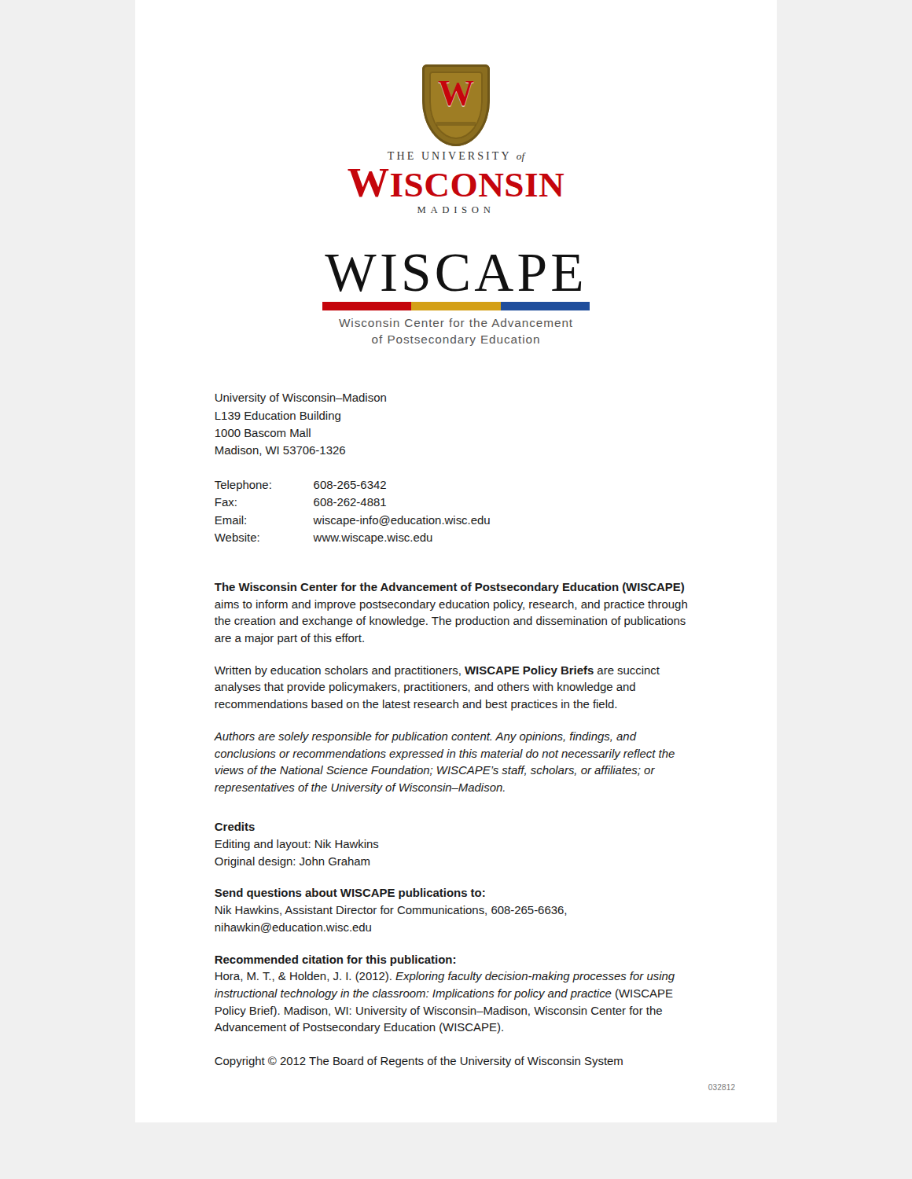W
The University of
WISCONSIN
Madison
WISCAPE
Wisconsin Center for the Advancement
of Postsecondary Education
University of Wisconsin–Madison
L139 Education Building
1000 Bascom Mall
Madison, WI 53706-1326
| Telephone: | 608-265-6342 |
| Fax: | 608-262-4881 |
| Email: | wiscape-info@education.wisc.edu |
| Website: | www.wiscape.wisc.edu |
The Wisconsin Center for the Advancement of Postsecondary Education (WISCAPE) aims to inform and improve postsecondary education policy, research, and practice through the creation and exchange of knowledge. The production and dissemination of publications are a major part of this effort.
Written by education scholars and practitioners, WISCAPE Policy Briefs are succinct analyses that provide policymakers, practitioners, and others with knowledge and recommendations based on the latest research and best practices in the field.
Authors are solely responsible for publication content. Any opinions, findings, and conclusions or recommendations expressed in this material do not necessarily reflect the views of the National Science Foundation; WISCAPE’s staff, scholars, or affiliates; or representatives of the University of Wisconsin–Madison.
Credits
Editing and layout: Nik Hawkins
Original design: John Graham
Send questions about WISCAPE publications to:
Nik Hawkins, Assistant Director for Communications, 608-265-6636, nihawkin@education.wisc.edu
Recommended citation for this publication:
Hora, M. T., & Holden, J. I. (2012). Exploring faculty decision-making processes for using instructional technology in the classroom: Implications for policy and practice (WISCAPE Policy Brief). Madison, WI: University of Wisconsin–Madison, Wisconsin Center for the Advancement of Postsecondary Education (WISCAPE).
Copyright © 2012 The Board of Regents of the University of Wisconsin System
032812